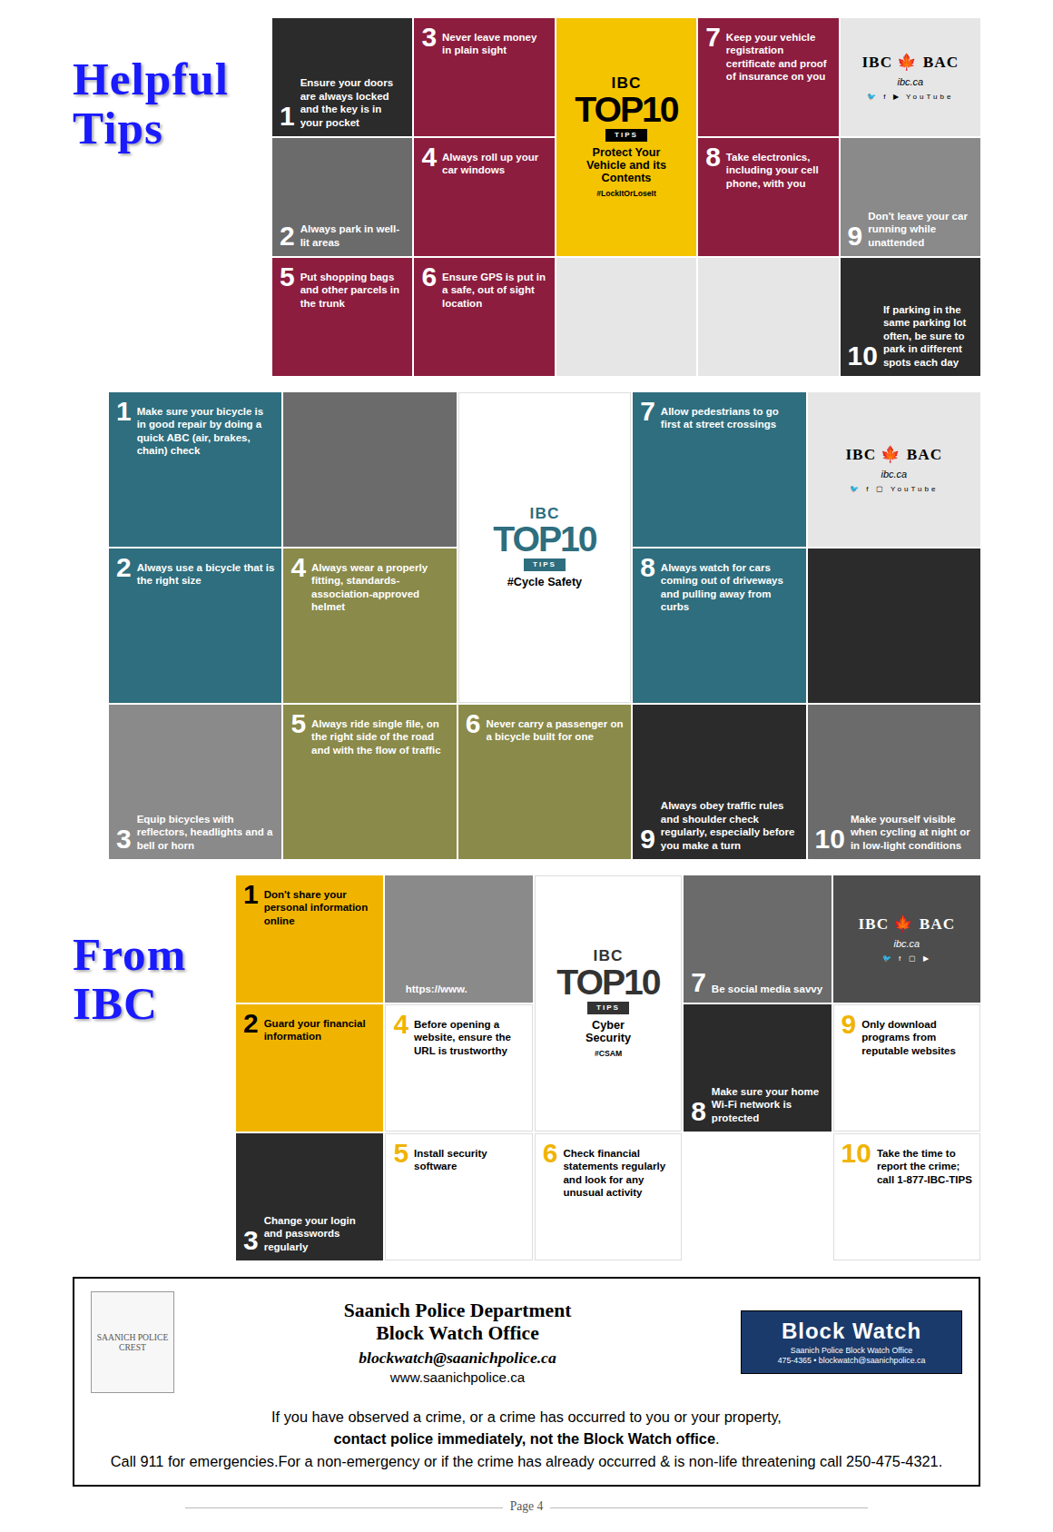Helpful
Tips
1 Ensure your doors are always locked and the key is in your pocket
3 Never leave money in plain sight
IBC
TOP10
TIPS
Protect Your
Vehicle and its
Contents
#LockItOrLoseIt
7 Keep your vehicle registration certificate and proof of insurance on you
IBC 🍁 BAC
ibc.ca
🐦 f ▶ YouTube
2 Always park in well-lit areas
4 Always roll up your car windows
8 Take electronics, including your cell phone, with you
9 Don't leave your car running while unattended
5 Put shopping bags and other parcels in the trunk
6 Ensure GPS is put in a safe, out of sight location
10 If parking in the same parking lot often, be sure to park in different spots each day
1 Make sure your bicycle is in good repair by doing a quick ABC (air, brakes, chain) check
IBC
TOP10
TIPS
#Cycle Safety
7 Allow pedestrians to go first at street crossings
IBC 🍁 BAC
ibc.ca
🐦 f ▢ YouTube
2 Always use a bicycle that is the right size
4 Always wear a properly fitting, standards-association-approved helmet
8 Always watch for cars coming out of driveways and pulling away from curbs
3 Equip bicycles with reflectors, headlights and a bell or horn
5 Always ride single file, on the right side of the road and with the flow of traffic
6 Never carry a passenger on a bicycle built for one
9 Always obey traffic rules and shoulder check regularly, especially before you make a turn
10 Make yourself visible when cycling at night or in low-light conditions
From
IBC
1 Don't share your personal information online
https://www.
IBC
TOP10
TIPS
Cyber
Security
#CSAM
7 Be social media savvy
IBC 🍁 BAC
ibc.ca
🐦 f ▢ ▶
2 Guard your financial information
4 Before opening a website, ensure the URL is trustworthy
8 Make sure your home Wi-Fi network is protected
9 Only download programs from reputable websites
3 Change your login and passwords regularly
5 Install security software
6 Check financial statements regularly and look for any unusual activity
10 Take the time to report the crime; call 1-877-IBC-TIPS
SAANICH POLICE
CREST
Saanich Police Department
Block Watch Office
blockwatch@saanichpolice.ca
www.saanichpolice.ca
Block Watch
Saanich Police Block Watch Office
475-4365 • blockwatch@saanichpolice.ca
If you have observed a crime, or a crime has occurred to you or your property, contact police immediately, not the Block Watch office. Call 911 for emergencies.For a non-emergency or if the crime has already occurred & is non-life threatening call 250-475-4321.
Page 4